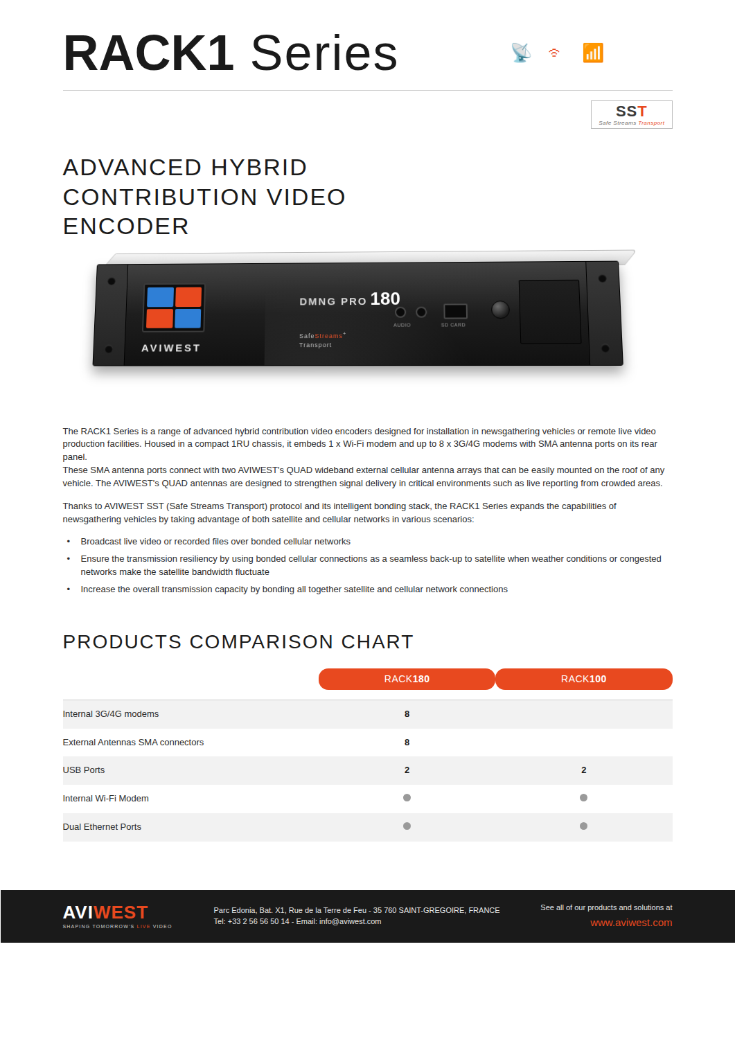RACK1 Series
📡 ᯤ 📶
SST
Safe Streams Transport
Advanced Hybrid
Contribution Video
Encoder
AVIWEST
DMNG PRO180
SafeStreams+
Transport
AUDIO SD CARD
The RACK1 Series is a range of advanced hybrid contribution video encoders designed for installation in newsgathering vehicles or remote live video production facilities. Housed in a compact 1RU chassis, it embeds 1 x Wi-Fi modem and up to 8 x 3G/4G modems with SMA antenna ports on its rear panel.
These SMA antenna ports connect with two AVIWEST's QUAD wideband external cellular antenna arrays that can be easily mounted on the roof of any vehicle. The AVIWEST's QUAD antennas are designed to strengthen signal delivery in critical environments such as live reporting from crowded areas.
Thanks to AVIWEST SST (Safe Streams Transport) protocol and its intelligent bonding stack, the RACK1 Series expands the capabilities of newsgathering vehicles by taking advantage of both satellite and cellular networks in various scenarios:
Broadcast live video or recorded files over bonded cellular networks
Ensure the transmission resiliency by using bonded cellular connections as a seamless back-up to satellite when weather conditions or congested networks make the satellite bandwidth fluctuate
Increase the overall transmission capacity by bonding all together satellite and cellular network connections
Products Comparison Chart
| | RACK 180 | RACK 100 |
| --- | --- | --- |
| Internal 3G/4G modems | 8 | |
| External Antennas SMA connectors | 8 | |
| USB Ports | 2 | 2 |
| Internal Wi-Fi Modem | | |
| Dual Ethernet Ports | | |
AVI WEST
SHAPING TOMORROW'S LIVE VIDEO
Parc Edonia, Bat. X1, Rue de la Terre de Feu - 35 760 SAINT-GREGOIRE, FRANCE
Tel: +33 2 56 56 50 14 - Email: info@aviwest.com
See all of our products and solutions at www.aviwest.com